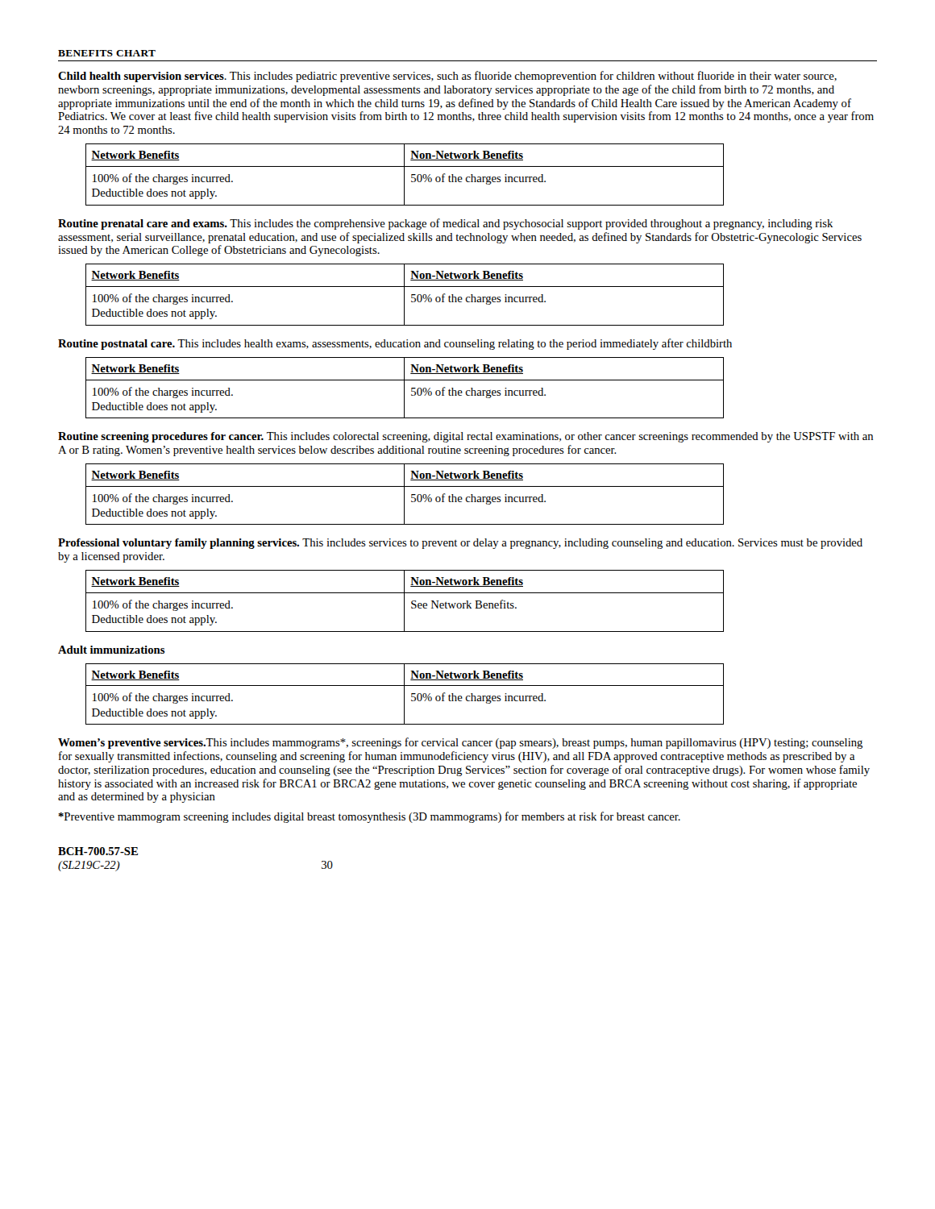BENEFITS CHART
Child health supervision services. This includes pediatric preventive services, such as fluoride chemoprevention for children without fluoride in their water source, newborn screenings, appropriate immunizations, developmental assessments and laboratory services appropriate to the age of the child from birth to 72 months, and appropriate immunizations until the end of the month in which the child turns 19, as defined by the Standards of Child Health Care issued by the American Academy of Pediatrics. We cover at least five child health supervision visits from birth to 12 months, three child health supervision visits from 12 months to 24 months, once a year from 24 months to 72 months.
| Network Benefits | Non-Network Benefits |
| --- | --- |
| 100% of the charges incurred. Deductible does not apply. | 50% of the charges incurred. |
Routine prenatal care and exams. This includes the comprehensive package of medical and psychosocial support provided throughout a pregnancy, including risk assessment, serial surveillance, prenatal education, and use of specialized skills and technology when needed, as defined by Standards for Obstetric-Gynecologic Services issued by the American College of Obstetricians and Gynecologists.
| Network Benefits | Non-Network Benefits |
| --- | --- |
| 100% of the charges incurred. Deductible does not apply. | 50% of the charges incurred. |
Routine postnatal care. This includes health exams, assessments, education and counseling relating to the period immediately after childbirth
| Network Benefits | Non-Network Benefits |
| --- | --- |
| 100% of the charges incurred. Deductible does not apply. | 50% of the charges incurred. |
Routine screening procedures for cancer. This includes colorectal screening, digital rectal examinations, or other cancer screenings recommended by the USPSTF with an A or B rating. Women’s preventive health services below describes additional routine screening procedures for cancer.
| Network Benefits | Non-Network Benefits |
| --- | --- |
| 100% of the charges incurred. Deductible does not apply. | 50% of the charges incurred. |
Professional voluntary family planning services. This includes services to prevent or delay a pregnancy, including counseling and education. Services must be provided by a licensed provider.
| Network Benefits | Non-Network Benefits |
| --- | --- |
| 100% of the charges incurred. Deductible does not apply. | See Network Benefits. |
Adult immunizations
| Network Benefits | Non-Network Benefits |
| --- | --- |
| 100% of the charges incurred. Deductible does not apply. | 50% of the charges incurred. |
Women’s preventive services. This includes mammograms*, screenings for cervical cancer (pap smears), breast pumps, human papillomavirus (HPV) testing; counseling for sexually transmitted infections, counseling and screening for human immunodeficiency virus (HIV), and all FDA approved contraceptive methods as prescribed by a doctor, sterilization procedures, education and counseling (see the “Prescription Drug Services” section for coverage of oral contraceptive drugs). For women whose family history is associated with an increased risk for BRCA1 or BRCA2 gene mutations, we cover genetic counseling and BRCA screening without cost sharing, if appropriate and as determined by a physician
*Preventive mammogram screening includes digital breast tomosynthesis (3D mammograms) for members at risk for breast cancer.
BCH-700.57-SE
(SL219C-22) 30